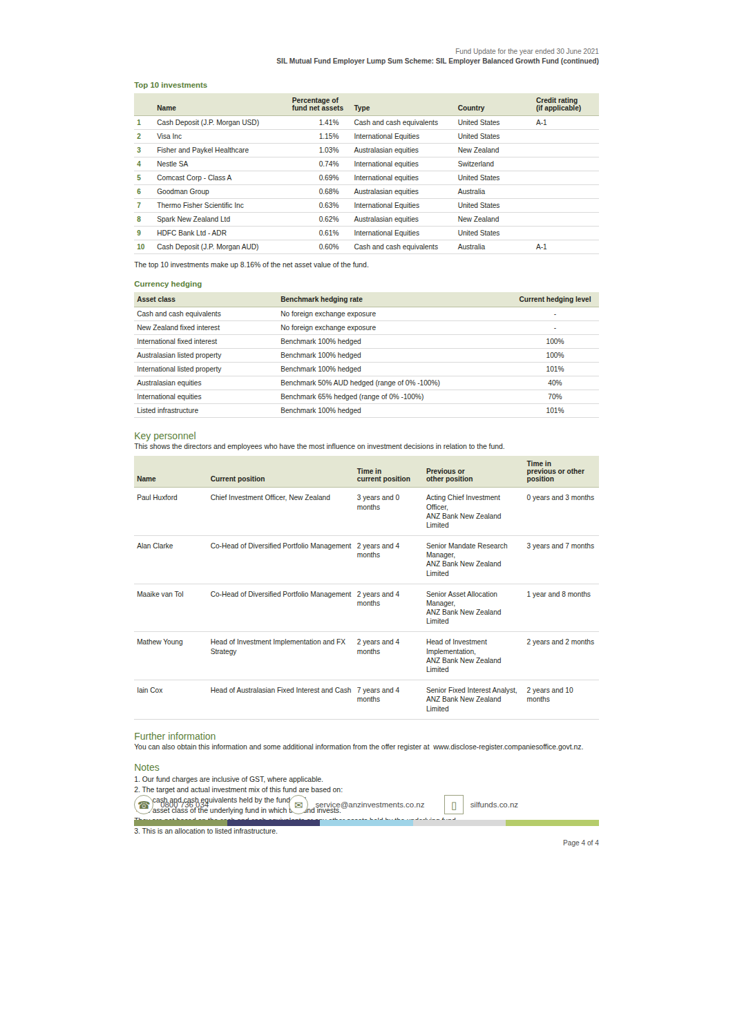Fund Update for the year ended 30 June 2021
SIL Mutual Fund Employer Lump Sum Scheme: SIL Employer Balanced Growth Fund (continued)
Top 10 investments
| | Name | Percentage of fund net assets | Type | Country | Credit rating (if applicable) |
| --- | --- | --- | --- | --- | --- |
| 1 | Cash Deposit (J.P. Morgan USD) | 1.41% | Cash and cash equivalents | United States | A-1 |
| 2 | Visa Inc | 1.15% | International Equities | United States | |
| 3 | Fisher and Paykel Healthcare | 1.03% | Australasian equities | New Zealand | |
| 4 | Nestle SA | 0.74% | International equities | Switzerland | |
| 5 | Comcast Corp - Class A | 0.69% | International equities | United States | |
| 6 | Goodman Group | 0.68% | Australasian equities | Australia | |
| 7 | Thermo Fisher Scientific Inc | 0.63% | International Equities | United States | |
| 8 | Spark New Zealand Ltd | 0.62% | Australasian equities | New Zealand | |
| 9 | HDFC Bank Ltd - ADR | 0.61% | International Equities | United States | |
| 10 | Cash Deposit (J.P. Morgan AUD) | 0.60% | Cash and cash equivalents | Australia | A-1 |
The top 10 investments make up 8.16% of the net asset value of the fund.
Currency hedging
| Asset class | Benchmark hedging rate | Current hedging level |
| --- | --- | --- |
| Cash and cash equivalents | No foreign exchange exposure | - |
| New Zealand fixed interest | No foreign exchange exposure | - |
| International fixed interest | Benchmark 100% hedged | 100% |
| Australasian listed property | Benchmark 100% hedged | 100% |
| International listed property | Benchmark 100% hedged | 101% |
| Australasian equities | Benchmark 50% AUD hedged (range of 0% -100%) | 40% |
| International equities | Benchmark 65% hedged (range of 0% -100%) | 70% |
| Listed infrastructure | Benchmark 100% hedged | 101% |
Key personnel
This shows the directors and employees who have the most influence on investment decisions in relation to the fund.
| Name | Current position | Time in current position | Previous or other position | Time in previous or other position |
| --- | --- | --- | --- | --- |
| Paul Huxford | Chief Investment Officer, New Zealand | 3 years and 0 months | Acting Chief Investment Officer, ANZ Bank New Zealand Limited | 0 years and 3 months |
| Alan Clarke | Co-Head of Diversified Portfolio Management | 2 years and 4 months | Senior Mandate Research Manager, ANZ Bank New Zealand Limited | 3 years and 7 months |
| Maaike van Tol | Co-Head of Diversified Portfolio Management | 2 years and 4 months | Senior Asset Allocation Manager, ANZ Bank New Zealand Limited | 1 year and 8 months |
| Mathew Young | Head of Investment Implementation and FX Strategy | 2 years and 4 months | Head of Investment Implementation, ANZ Bank New Zealand Limited | 2 years and 2 months |
| Iain Cox | Head of Australasian Fixed Interest and Cash | 7 years and 4 months | Senior Fixed Interest Analyst, ANZ Bank New Zealand Limited | 2 years and 10 months |
Further information
You can also obtain this information and some additional information from the offer register at www.disclose-register.companiesoffice.govt.nz.
Notes
1. Our fund charges are inclusive of GST, where applicable.
2. The target and actual investment mix of this fund are based on:
- the cash and cash equivalents held by the fund, and
- the asset class of the underlying fund in which the fund invests.
They are not based on the cash and cash equivalents or any other assets held by the underlying fund.
3. This is an allocation to listed infrastructure.
☎ 0800 736 034
✉ service@anzinvestments.co.nz
▯ silfunds.co.nz
Page 4 of 4